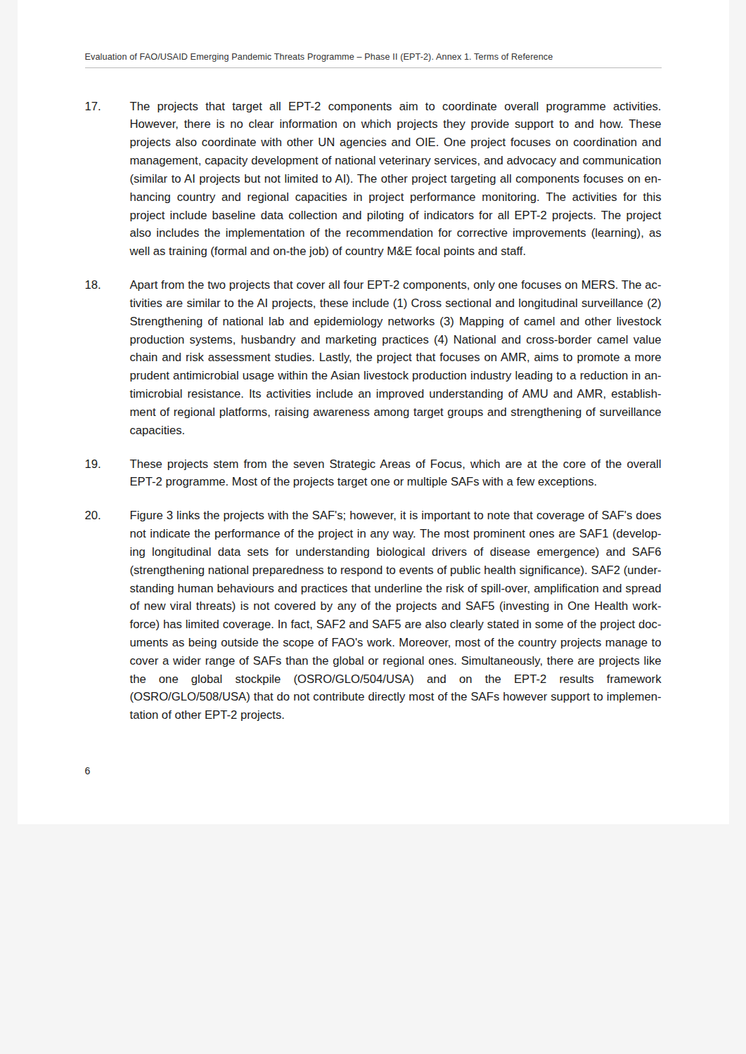Evaluation of FAO/USAID Emerging Pandemic Threats Programme – Phase II (EPT-2). Annex 1. Terms of Reference
The projects that target all EPT-2 components aim to coordinate overall programme activities. However, there is no clear information on which projects they provide support to and how. These projects also coordinate with other UN agencies and OIE. One project focuses on coordination and management, capacity development of national veterinary services, and advocacy and communication (similar to AI projects but not limited to AI). The other project targeting all components focuses on enhancing country and regional capacities in project performance monitoring. The activities for this project include baseline data collection and piloting of indicators for all EPT-2 projects. The project also includes the implementation of the recommendation for corrective improvements (learning), as well as training (formal and on-the job) of country M&E focal points and staff.
Apart from the two projects that cover all four EPT-2 components, only one focuses on MERS. The activities are similar to the AI projects, these include (1) Cross sectional and longitudinal surveillance (2) Strengthening of national lab and epidemiology networks (3) Mapping of camel and other livestock production systems, husbandry and marketing practices (4) National and cross-border camel value chain and risk assessment studies. Lastly, the project that focuses on AMR, aims to promote a more prudent antimicrobial usage within the Asian livestock production industry leading to a reduction in antimicrobial resistance. Its activities include an improved understanding of AMU and AMR, establishment of regional platforms, raising awareness among target groups and strengthening of surveillance capacities.
These projects stem from the seven Strategic Areas of Focus, which are at the core of the overall EPT-2 programme. Most of the projects target one or multiple SAFs with a few exceptions.
Figure 3 links the projects with the SAF's; however, it is important to note that coverage of SAF's does not indicate the performance of the project in any way. The most prominent ones are SAF1 (developing longitudinal data sets for understanding biological drivers of disease emergence) and SAF6 (strengthening national preparedness to respond to events of public health significance). SAF2 (understanding human behaviours and practices that underline the risk of spill-over, amplification and spread of new viral threats) is not covered by any of the projects and SAF5 (investing in One Health workforce) has limited coverage. In fact, SAF2 and SAF5 are also clearly stated in some of the project documents as being outside the scope of FAO's work. Moreover, most of the country projects manage to cover a wider range of SAFs than the global or regional ones. Simultaneously, there are projects like the one global stockpile (OSRO/GLO/504/USA) and on the EPT-2 results framework (OSRO/GLO/508/USA) that do not contribute directly most of the SAFs however support to implementation of other EPT-2 projects.
6